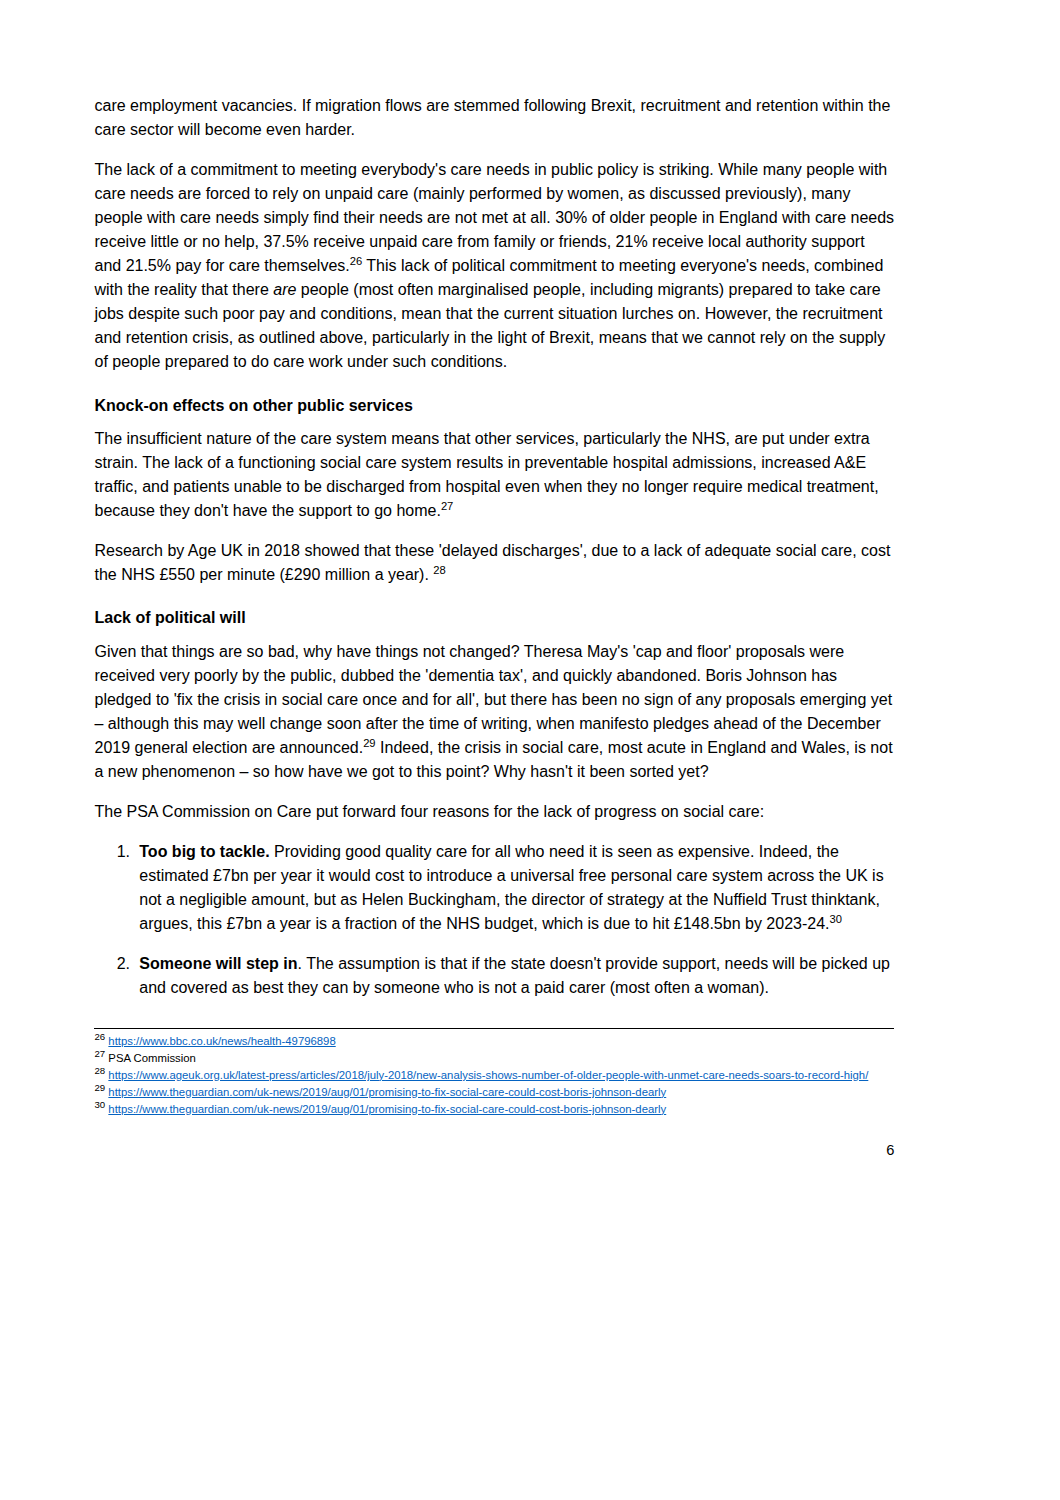care employment vacancies. If migration flows are stemmed following Brexit, recruitment and retention within the care sector will become even harder.
The lack of a commitment to meeting everybody's care needs in public policy is striking. While many people with care needs are forced to rely on unpaid care (mainly performed by women, as discussed previously), many people with care needs simply find their needs are not met at all. 30% of older people in England with care needs receive little or no help, 37.5% receive unpaid care from family or friends, 21% receive local authority support and 21.5% pay for care themselves.26 This lack of political commitment to meeting everyone's needs, combined with the reality that there are people (most often marginalised people, including migrants) prepared to take care jobs despite such poor pay and conditions, mean that the current situation lurches on. However, the recruitment and retention crisis, as outlined above, particularly in the light of Brexit, means that we cannot rely on the supply of people prepared to do care work under such conditions.
Knock-on effects on other public services
The insufficient nature of the care system means that other services, particularly the NHS, are put under extra strain. The lack of a functioning social care system results in preventable hospital admissions, increased A&E traffic, and patients unable to be discharged from hospital even when they no longer require medical treatment, because they don't have the support to go home.27
Research by Age UK in 2018 showed that these 'delayed discharges', due to a lack of adequate social care, cost the NHS £550 per minute (£290 million a year). 28
Lack of political will
Given that things are so bad, why have things not changed? Theresa May's 'cap and floor' proposals were received very poorly by the public, dubbed the 'dementia tax', and quickly abandoned. Boris Johnson has pledged to 'fix the crisis in social care once and for all', but there has been no sign of any proposals emerging yet – although this may well change soon after the time of writing, when manifesto pledges ahead of the December 2019 general election are announced.29 Indeed, the crisis in social care, most acute in England and Wales, is not a new phenomenon – so how have we got to this point? Why hasn't it been sorted yet?
The PSA Commission on Care put forward four reasons for the lack of progress on social care:
Too big to tackle. Providing good quality care for all who need it is seen as expensive. Indeed, the estimated £7bn per year it would cost to introduce a universal free personal care system across the UK is not a negligible amount, but as Helen Buckingham, the director of strategy at the Nuffield Trust thinktank, argues, this £7bn a year is a fraction of the NHS budget, which is due to hit £148.5bn by 2023-24.30
Someone will step in. The assumption is that if the state doesn't provide support, needs will be picked up and covered as best they can by someone who is not a paid carer (most often a woman).
26 https://www.bbc.co.uk/news/health-49796898
27 PSA Commission
28 https://www.ageuk.org.uk/latest-press/articles/2018/july-2018/new-analysis-shows-number-of-older-people-with-unmet-care-needs-soars-to-record-high/
29 https://www.theguardian.com/uk-news/2019/aug/01/promising-to-fix-social-care-could-cost-boris-johnson-dearly
30 https://www.theguardian.com/uk-news/2019/aug/01/promising-to-fix-social-care-could-cost-boris-johnson-dearly
6